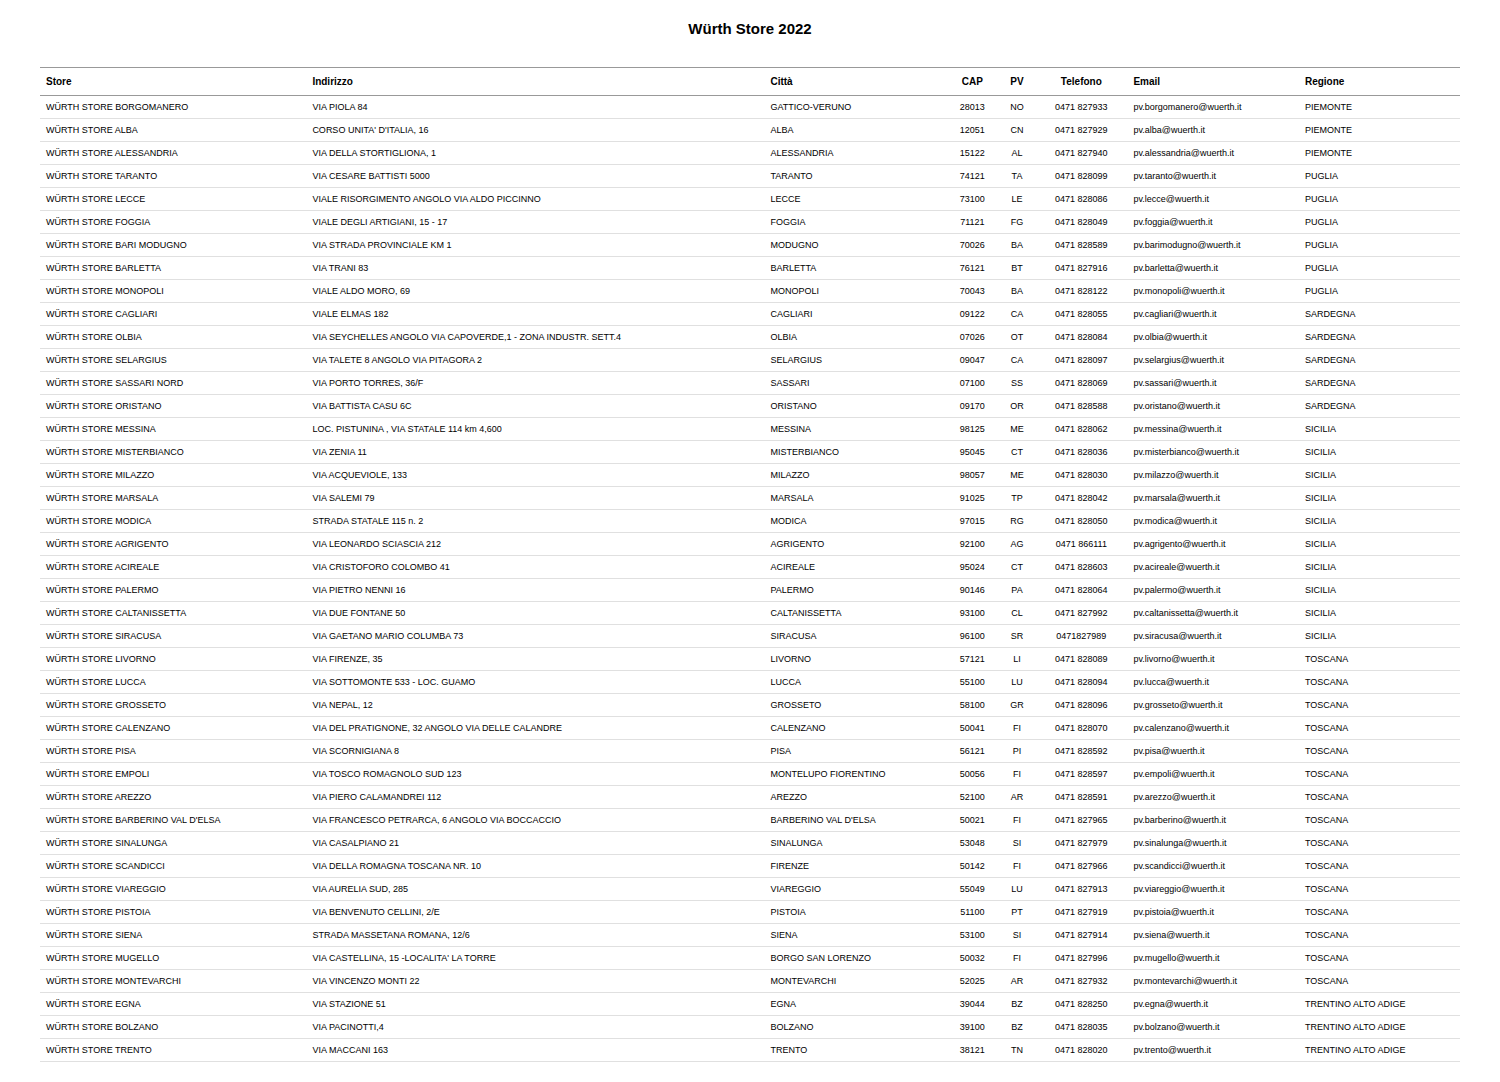Würth Store 2022
| Store | Indirizzo | Città | CAP | PV | Telefono | Email | Regione |
| --- | --- | --- | --- | --- | --- | --- | --- |
| WÜRTH STORE BORGOMANERO | VIA PIOLA 84 | GATTICO-VERUNO | 28013 | NO | 0471 827933 | pv.borgomanero@wuerth.it | PIEMONTE |
| WÜRTH STORE ALBA | CORSO UNITA' D'ITALIA, 16 | ALBA | 12051 | CN | 0471 827929 | pv.alba@wuerth.it | PIEMONTE |
| WÜRTH STORE ALESSANDRIA | VIA DELLA STORTIGLIONA, 1 | ALESSANDRIA | 15122 | AL | 0471 827940 | pv.alessandria@wuerth.it | PIEMONTE |
| WÜRTH STORE TARANTO | VIA CESARE BATTISTI 5000 | TARANTO | 74121 | TA | 0471 828099 | pv.taranto@wuerth.it | PUGLIA |
| WÜRTH STORE LECCE | VIALE RISORGIMENTO ANGOLO VIA ALDO PICCINNO | LECCE | 73100 | LE | 0471 828086 | pv.lecce@wuerth.it | PUGLIA |
| WÜRTH STORE FOGGIA | VIALE DEGLI ARTIGIANI, 15 - 17 | FOGGIA | 71121 | FG | 0471 828049 | pv.foggia@wuerth.it | PUGLIA |
| WÜRTH STORE BARI MODUGNO | VIA STRADA PROVINCIALE KM 1 | MODUGNO | 70026 | BA | 0471 828589 | pv.barimodugno@wuerth.it | PUGLIA |
| WÜRTH STORE BARLETTA | VIA TRANI 83 | BARLETTA | 76121 | BT | 0471 827916 | pv.barletta@wuerth.it | PUGLIA |
| WÜRTH STORE MONOPOLI | VIALE ALDO MORO, 69 | MONOPOLI | 70043 | BA | 0471 828122 | pv.monopoli@wuerth.it | PUGLIA |
| WÜRTH STORE CAGLIARI | VIALE ELMAS 182 | CAGLIARI | 09122 | CA | 0471 828055 | pv.cagliari@wuerth.it | SARDEGNA |
| WÜRTH STORE OLBIA | VIA SEYCHELLES ANGOLO VIA CAPOVERDE,1 - ZONA INDUSTR. SETT.4 | OLBIA | 07026 | OT | 0471 828084 | pv.olbia@wuerth.it | SARDEGNA |
| WÜRTH STORE SELARGIUS | VIA TALETE 8 ANGOLO VIA PITAGORA 2 | SELARGIUS | 09047 | CA | 0471 828097 | pv.selargius@wuerth.it | SARDEGNA |
| WÜRTH STORE SASSARI NORD | VIA PORTO TORRES, 36/F | SASSARI | 07100 | SS | 0471 828069 | pv.sassari@wuerth.it | SARDEGNA |
| WÜRTH STORE ORISTANO | VIA BATTISTA CASU 6C | ORISTANO | 09170 | OR | 0471 828588 | pv.oristano@wuerth.it | SARDEGNA |
| WÜRTH STORE MESSINA | LOC. PISTUNINA , VIA STATALE 114 km 4,600 | MESSINA | 98125 | ME | 0471 828062 | pv.messina@wuerth.it | SICILIA |
| WÜRTH STORE MISTERBIANCO | VIA ZENIA 11 | MISTERBIANCO | 95045 | CT | 0471 828036 | pv.misterbianco@wuerth.it | SICILIA |
| WÜRTH STORE MILAZZO | VIA ACQUEVIOLE, 133 | MILAZZO | 98057 | ME | 0471 828030 | pv.milazzo@wuerth.it | SICILIA |
| WÜRTH STORE MARSALA | VIA SALEMI 79 | MARSALA | 91025 | TP | 0471 828042 | pv.marsala@wuerth.it | SICILIA |
| WÜRTH STORE MODICA | STRADA STATALE 115 n. 2 | MODICA | 97015 | RG | 0471 828050 | pv.modica@wuerth.it | SICILIA |
| WÜRTH STORE AGRIGENTO | VIA LEONARDO SCIASCIA 212 | AGRIGENTO | 92100 | AG | 0471 866111 | pv.agrigento@wuerth.it | SICILIA |
| WÜRTH STORE ACIREALE | VIA CRISTOFORO COLOMBO 41 | ACIREALE | 95024 | CT | 0471 828603 | pv.acireale@wuerth.it | SICILIA |
| WÜRTH STORE PALERMO | VIA PIETRO NENNI 16 | PALERMO | 90146 | PA | 0471 828064 | pv.palermo@wuerth.it | SICILIA |
| WÜRTH STORE CALTANISSETTA | VIA DUE FONTANE 50 | CALTANISSETTA | 93100 | CL | 0471 827992 | pv.caltanissetta@wuerth.it | SICILIA |
| WÜRTH STORE SIRACUSA | VIA GAETANO MARIO COLUMBA 73 | SIRACUSA | 96100 | SR | 0471827989 | pv.siracusa@wuerth.it | SICILIA |
| WÜRTH STORE LIVORNO | VIA FIRENZE, 35 | LIVORNO | 57121 | LI | 0471 828089 | pv.livorno@wuerth.it | TOSCANA |
| WÜRTH STORE LUCCA | VIA SOTTOMONTE 533 - LOC. GUAMO | LUCCA | 55100 | LU | 0471 828094 | pv.lucca@wuerth.it | TOSCANA |
| WÜRTH STORE GROSSETO | VIA NEPAL, 12 | GROSSETO | 58100 | GR | 0471 828096 | pv.grosseto@wuerth.it | TOSCANA |
| WÜRTH STORE CALENZANO | VIA DEL PRATIGNONE, 32 ANGOLO VIA DELLE CALANDRE | CALENZANO | 50041 | FI | 0471 828070 | pv.calenzano@wuerth.it | TOSCANA |
| WÜRTH STORE PISA | VIA SCORNIGIANA 8 | PISA | 56121 | PI | 0471 828592 | pv.pisa@wuerth.it | TOSCANA |
| WÜRTH STORE EMPOLI | VIA TOSCO ROMAGNOLO SUD 123 | MONTELUPO FIORENTINO | 50056 | FI | 0471 828597 | pv.empoli@wuerth.it | TOSCANA |
| WÜRTH STORE AREZZO | VIA PIERO CALAMANDREI 112 | AREZZO | 52100 | AR | 0471 828591 | pv.arezzo@wuerth.it | TOSCANA |
| WÜRTH STORE BARBERINO VAL D'ELSA | VIA FRANCESCO PETRARCA, 6 ANGOLO VIA BOCCACCIO | BARBERINO VAL D'ELSA | 50021 | FI | 0471 827965 | pv.barberino@wuerth.it | TOSCANA |
| WÜRTH STORE SINALUNGA | VIA CASALPIANO 21 | SINALUNGA | 53048 | SI | 0471 827979 | pv.sinalunga@wuerth.it | TOSCANA |
| WÜRTH STORE SCANDICCI | VIA DELLA ROMAGNA TOSCANA NR. 10 | FIRENZE | 50142 | FI | 0471 827966 | pv.scandicci@wuerth.it | TOSCANA |
| WÜRTH STORE VIAREGGIO | VIA AURELIA SUD, 285 | VIAREGGIO | 55049 | LU | 0471 827913 | pv.viareggio@wuerth.it | TOSCANA |
| WÜRTH STORE PISTOIA | VIA BENVENUTO CELLINI, 2/E | PISTOIA | 51100 | PT | 0471 827919 | pv.pistoia@wuerth.it | TOSCANA |
| WÜRTH STORE SIENA | STRADA MASSETANA ROMANA, 12/6 | SIENA | 53100 | SI | 0471 827914 | pv.siena@wuerth.it | TOSCANA |
| WÜRTH STORE MUGELLO | VIA CASTELLINA, 15 -LOCALITA' LA TORRE | BORGO SAN LORENZO | 50032 | FI | 0471 827996 | pv.mugello@wuerth.it | TOSCANA |
| WÜRTH STORE MONTEVARCHI | VIA VINCENZO MONTI 22 | MONTEVARCHI | 52025 | AR | 0471 827932 | pv.montevarchi@wuerth.it | TOSCANA |
| WÜRTH STORE EGNA | VIA STAZIONE 51 | EGNA | 39044 | BZ | 0471 828250 | pv.egna@wuerth.it | TRENTINO ALTO ADIGE |
| WÜRTH STORE BOLZANO | VIA PACINOTTI,4 | BOLZANO | 39100 | BZ | 0471 828035 | pv.bolzano@wuerth.it | TRENTINO ALTO ADIGE |
| WÜRTH STORE TRENTO | VIA MACCANI 163 | TRENTO | 38121 | TN | 0471 828020 | pv.trento@wuerth.it | TRENTINO ALTO ADIGE |